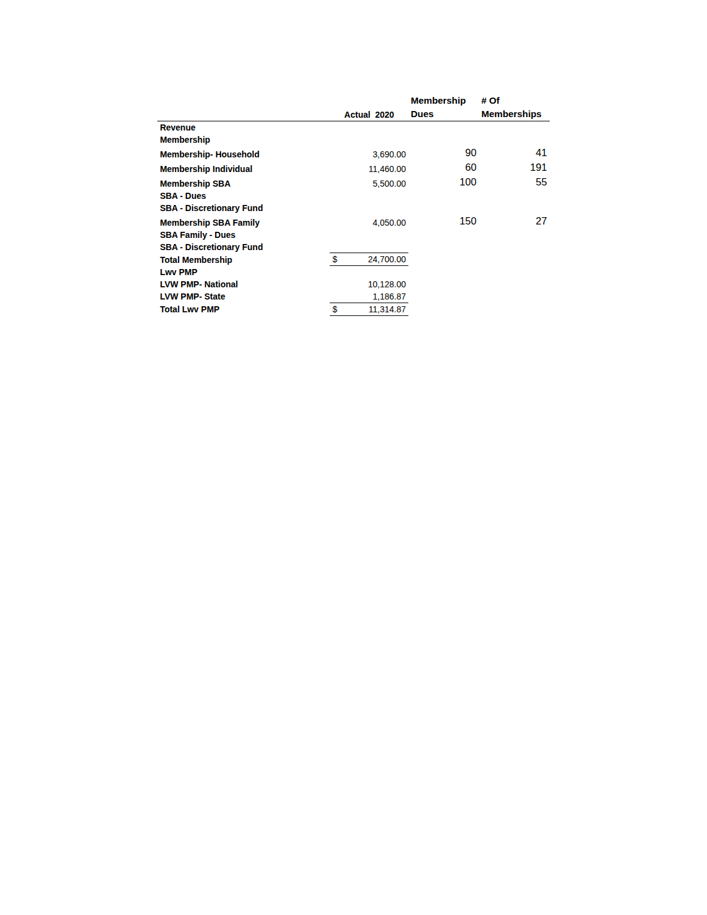| | | Membership | # Of |
| --- | --- | --- | --- |
| | Actual 2020 | Dues | Memberships |
| Revenue | | | |
| Membership | | | |
| Membership- Household | 3,690.00 | 90 | 41 |
| Membership Individual | 11,460.00 | 60 | 191 |
| Membership SBA | 5,500.00 | 100 | 55 |
| SBA - Dues | | | |
| SBA - Discretionary Fund | | | |
| Membership SBA Family | 4,050.00 | 150 | 27 |
| SBA Family - Dues | | | |
| SBA - Discretionary Fund | | | |
| Total Membership | $ 24,700.00 | | |
| Lwv PMP | | | |
| LVW PMP- National | 10,128.00 | | |
| LVW PMP- State | 1,186.87 | | |
| Total Lwv PMP | $ 11,314.87 | | |